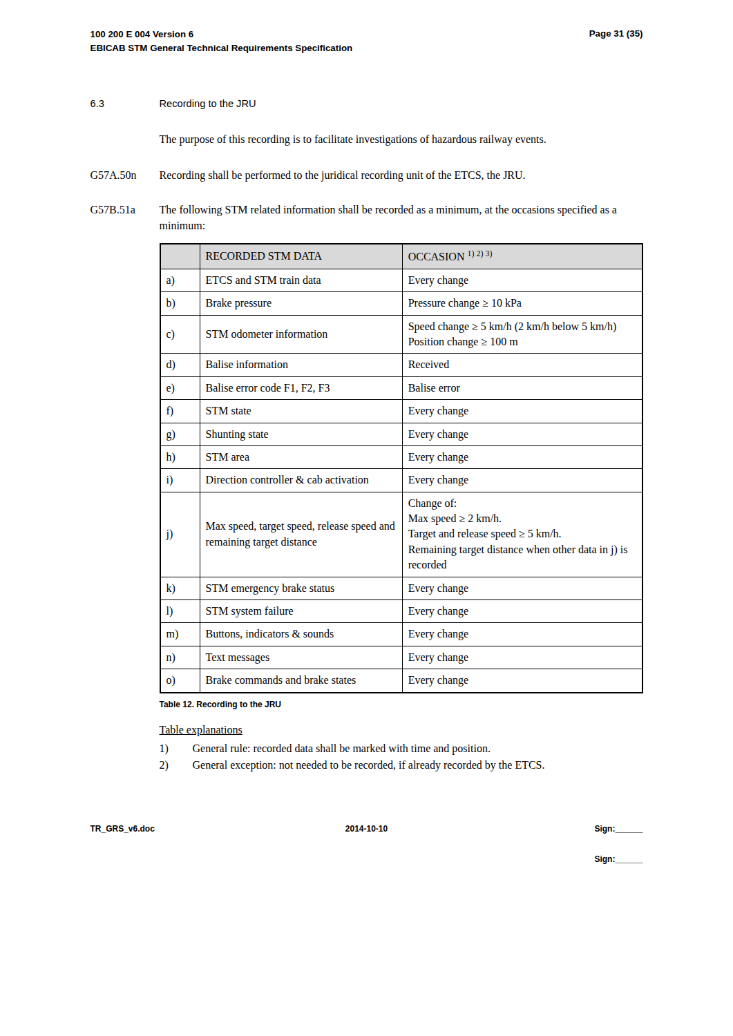100 200 E 004 Version 6
EBICAB STM General Technical Requirements Specification
Page 31 (35)
6.3
Recording to the JRU
The purpose of this recording is to facilitate investigations of hazardous railway events.
G57A.50n
Recording shall be performed to the juridical recording unit of the ETCS, the JRU.
G57B.51a
The following STM related information shall be recorded as a minimum, at the occasions specified as a minimum:
| | RECORDED STM DATA | OCCASION 1) 2) 3) |
| --- | --- | --- |
| a) | ETCS and STM train data | Every change |
| b) | Brake pressure | Pressure change ≥ 10 kPa |
| c) | STM odometer information | Speed change ≥ 5 km/h (2 km/h below 5 km/h) Position change ≥ 100 m |
| d) | Balise information | Received |
| e) | Balise error code F1, F2, F3 | Balise error |
| f) | STM state | Every change |
| g) | Shunting state | Every change |
| h) | STM area | Every change |
| i) | Direction controller & cab activation | Every change |
| j) | Max speed, target speed, release speed and remaining target distance | Change of: Max speed ≥ 2 km/h. Target and release speed ≥ 5 km/h. Remaining target distance when other data in j) is recorded |
| k) | STM emergency brake status | Every change |
| l) | STM system failure | Every change |
| m) | Buttons, indicators & sounds | Every change |
| n) | Text messages | Every change |
| o) | Brake commands and brake states | Every change |
Table 12. Recording to the JRU
Table explanations
1) General rule: recorded data shall be marked with time and position.
2) General exception: not needed to be recorded, if already recorded by the ETCS.
TR_GRS_v6.doc
2014-10-10
Sign:______
Sign:______